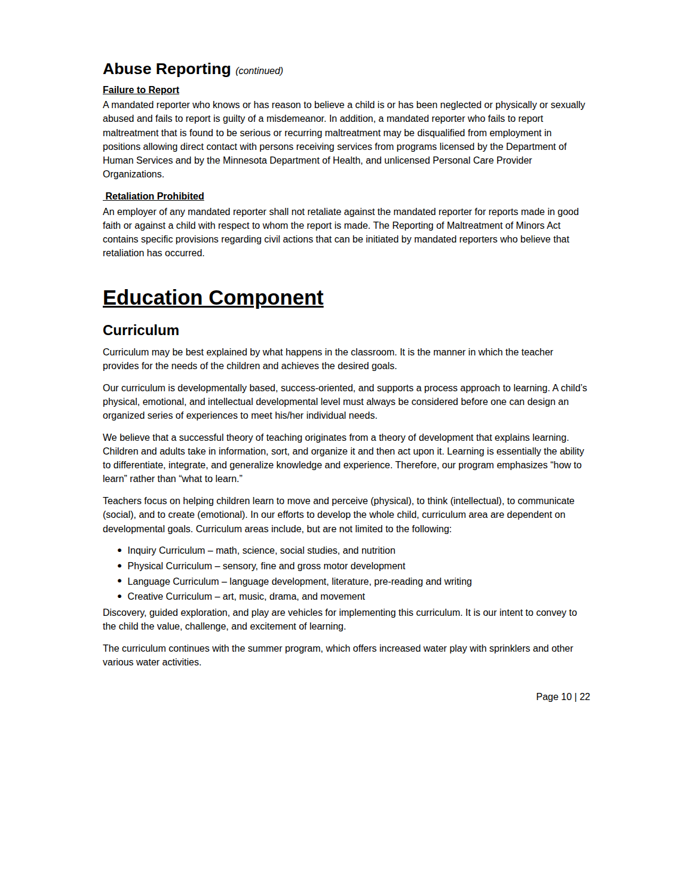Abuse Reporting (continued)
Failure to Report
A mandated reporter who knows or has reason to believe a child is or has been neglected or physically or sexually abused and fails to report is guilty of a misdemeanor. In addition, a mandated reporter who fails to report maltreatment that is found to be serious or recurring maltreatment may be disqualified from employment in positions allowing direct contact with persons receiving services from programs licensed by the Department of Human Services and by the Minnesota Department of Health, and unlicensed Personal Care Provider Organizations.
Retaliation Prohibited
An employer of any mandated reporter shall not retaliate against the mandated reporter for reports made in good faith or against a child with respect to whom the report is made. The Reporting of Maltreatment of Minors Act contains specific provisions regarding civil actions that can be initiated by mandated reporters who believe that retaliation has occurred.
Education Component
Curriculum
Curriculum may be best explained by what happens in the classroom. It is the manner in which the teacher provides for the needs of the children and achieves the desired goals.
Our curriculum is developmentally based, success-oriented, and supports a process approach to learning. A child’s physical, emotional, and intellectual developmental level must always be considered before one can design an organized series of experiences to meet his/her individual needs.
We believe that a successful theory of teaching originates from a theory of development that explains learning. Children and adults take in information, sort, and organize it and then act upon it. Learning is essentially the ability to differentiate, integrate, and generalize knowledge and experience. Therefore, our program emphasizes “how to learn” rather than “what to learn.”
Teachers focus on helping children learn to move and perceive (physical), to think (intellectual), to communicate (social), and to create (emotional). In our efforts to develop the whole child, curriculum area are dependent on developmental goals. Curriculum areas include, but are not limited to the following:
Inquiry Curriculum – math, science, social studies, and nutrition
Physical Curriculum – sensory, fine and gross motor development
Language Curriculum – language development, literature, pre-reading and writing
Creative Curriculum – art, music, drama, and movement
Discovery, guided exploration, and play are vehicles for implementing this curriculum. It is our intent to convey to the child the value, challenge, and excitement of learning.
The curriculum continues with the summer program, which offers increased water play with sprinklers and other various water activities.
Page 10 | 22